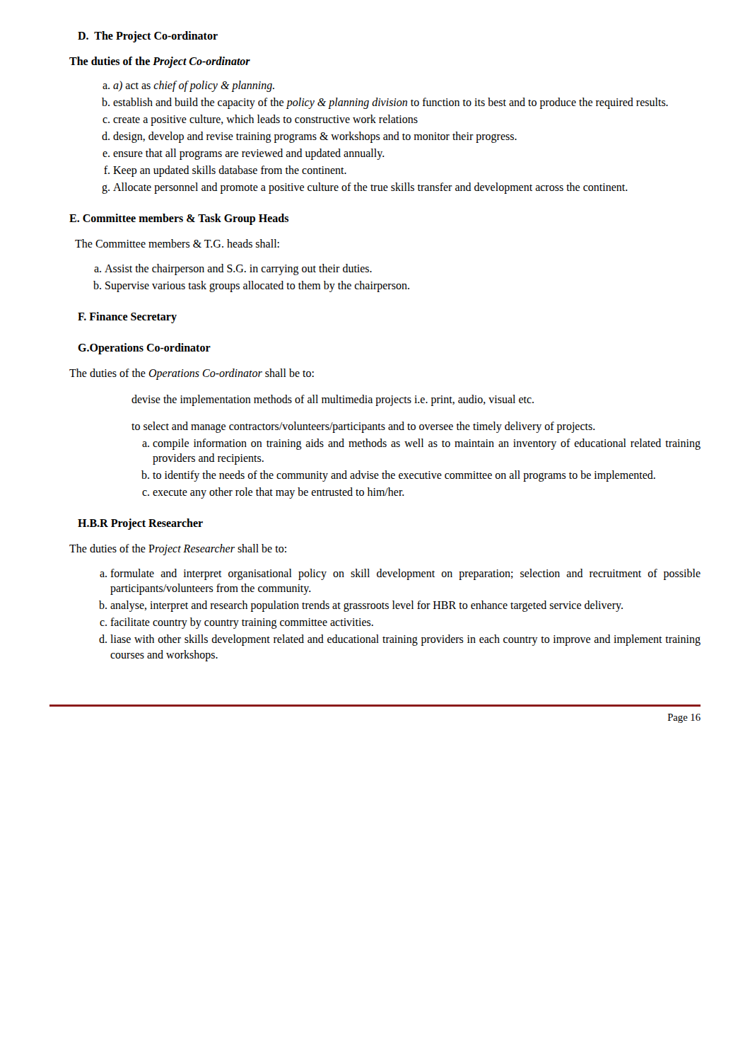D. The Project Co-ordinator
The duties of the Project Co-ordinator
a) act as chief of policy & planning.
establish and build the capacity of the policy & planning division to function to its best and to produce the required results.
create a positive culture, which leads to constructive work relations
design, develop and revise training programs & workshops and to monitor their progress.
ensure that all programs are reviewed and updated annually.
Keep an updated skills database from the continent.
Allocate personnel and promote a positive culture of the true skills transfer and development across the continent.
E. Committee members & Task Group Heads
The Committee members & T.G. heads shall:
Assist the chairperson and S.G. in carrying out their duties.
Supervise various task groups allocated to them by the chairperson.
F. Finance Secretary
G.Operations Co-ordinator
The duties of the Operations Co-ordinator shall be to:
devise the implementation methods of all multimedia projects i.e. print, audio, visual etc.
to select and manage contractors/volunteers/participants and to oversee the timely delivery of projects.
compile information on training aids and methods as well as to maintain an inventory of educational related training providers and recipients.
to identify the needs of the community and advise the executive committee on all programs to be implemented.
execute any other role that may be entrusted to him/her.
H.B.R Project Researcher
The duties of the Project Researcher shall be to:
formulate and interpret organisational policy on skill development on preparation; selection and recruitment of possible participants/volunteers from the community.
analyse, interpret and research population trends at grassroots level for HBR to enhance targeted service delivery.
facilitate country by country training committee activities.
liase with other skills development related and educational training providers in each country to improve and implement training courses and workshops.
Page 16